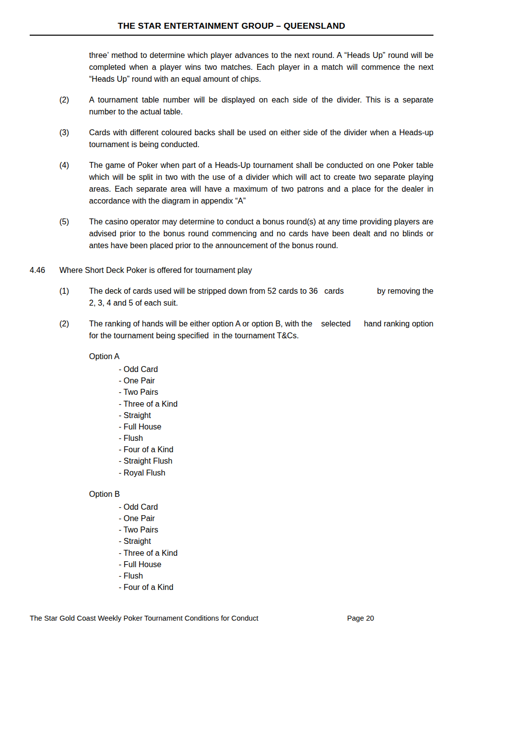THE STAR ENTERTAINMENT GROUP – QUEENSLAND
three’ method to determine which player advances to the next round. A “Heads Up” round will be completed when a player wins two matches. Each player in a match will commence the next “Heads Up” round with an equal amount of chips.
(2)
A tournament table number will be displayed on each side of the divider. This is a separate number to the actual table.
(3)
Cards with different coloured backs shall be used on either side of the divider when a Heads-up tournament is being conducted.
(4)
The game of Poker when part of a Heads-Up tournament shall be conducted on one Poker table which will be split in two with the use of a divider which will act to create two separate playing areas. Each separate area will have a maximum of two patrons and a place for the dealer in accordance with the diagram in appendix “A”
(5)
The casino operator may determine to conduct a bonus round(s) at any time providing players are advised prior to the bonus round commencing and no cards have been dealt and no blinds or antes have been placed prior to the announcement of the bonus round.
4.46
Where Short Deck Poker is offered for tournament play
(1)
The deck of cards used will be stripped down from 52 cards to 36 cards by removing the 2, 3, 4 and 5 of each suit.
(2)
The ranking of hands will be either option A or option B, with the selected hand ranking option for the tournament being specified in the tournament T&Cs.
Option A
- Odd Card
- One Pair
- Two Pairs
- Three of a Kind
- Straight
- Full House
- Flush
- Four of a Kind
- Straight Flush
- Royal Flush
Option B
- Odd Card
- One Pair
- Two Pairs
- Straight
- Three of a Kind
- Full House
- Flush
- Four of a Kind
The Star Gold Coast Weekly Poker Tournament Conditions for Conduct
Page 20